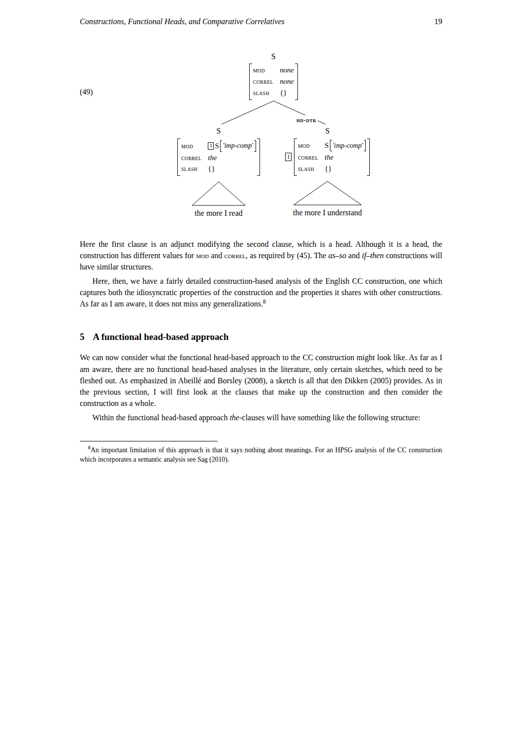Constructions, Functional Heads, and Comparative Correlatives 19
(49)
S
mod none correl none slash{}
hd-dtr
S
mod 1 S'imp-comp' correl the slash{}
the more I read
S
1
mod S'imp-comp' correl the slash{}
the more I understand
Here the first clause is an adjunct modifying the second clause, which is a head. Although it is a head, the construction has different values for mod and correl, as required by (45). The as–so and if–then constructions will have similar structures.
Here, then, we have a fairly detailed construction-based analysis of the English CC construction, one which captures both the idiosyncratic properties of the construction and the properties it shares with other constructions. As far as I am aware, it does not miss any generalizations.8
5 A functional head-based approach
We can now consider what the functional head-based approach to the CC construction might look like. As far as I am aware, there are no functional head-based analyses in the literature, only certain sketches, which need to be fleshed out. As emphasized in Abeillé and Borsley (2008), a sketch is all that den Dikken (2005) provides. As in the previous section, I will first look at the clauses that make up the construction and then consider the construction as a whole.
Within the functional head-based approach the-clauses will have something like the following structure:
8An important limitation of this approach is that it says nothing about meanings. For an HPSG analysis of the CC construction which incorporates a semantic analysis see Sag (2010).